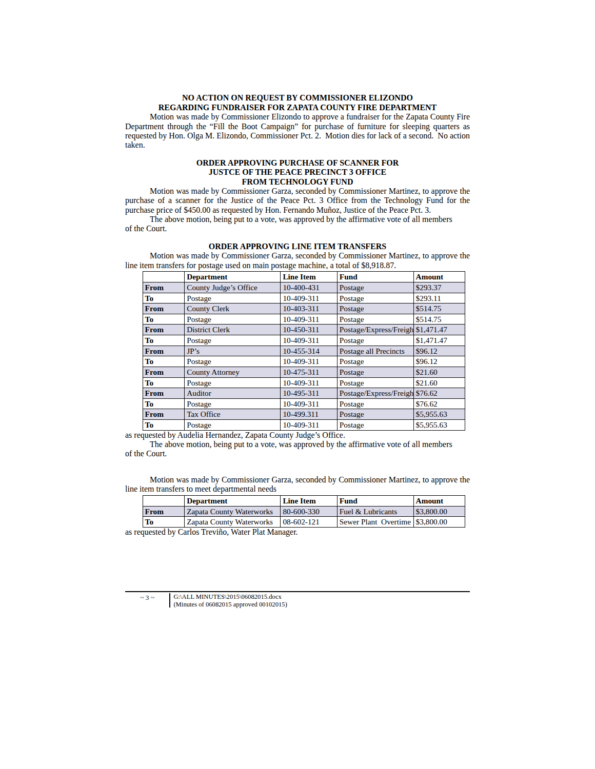No Action on Request by Commissioner Elizondo
Regarding Fundraiser for Zapata County Fire Department
Motion was made by Commissioner Elizondo to approve a fundraiser for the Zapata County Fire Department through the “Fill the Boot Campaign” for purchase of furniture for sleeping quarters as requested by Hon. Olga M. Elizondo, Commissioner Pct. 2. Motion dies for lack of a second. No action taken.
Order Approving Purchase of Scanner for
Justce of the Peace Precinct 3 Office
From Technology Fund
Motion was made by Commissioner Garza, seconded by Commissioner Martinez, to approve the purchase of a scanner for the Justice of the Peace Pct. 3 Office from the Technology Fund for the purchase price of $450.00 as requested by Hon. Fernando Muñoz, Justice of the Peace Pct. 3.
The above motion, being put to a vote, was approved by the affirmative vote of all members
of the Court.
Order Approving Line Item Transfers
Motion was made by Commissioner Garza, seconded by Commissioner Martinez, to approve the line item transfers for postage used on main postage machine, a total of $8,918.87.
| | Department | Line Item | Fund | Amount |
| --- | --- | --- | --- | --- |
| From | County Judge’s Office | 10-400-431 | Postage | $293.37 |
| To | Postage | 10-409-311 | Postage | $293.11 |
| From | County Clerk | 10-403-311 | Postage | $514.75 |
| To | Postage | 10-409-311 | Postage | $514.75 |
| From | District Clerk | 10-450-311 | Postage/Express/Freight | $1,471.47 |
| To | Postage | 10-409-311 | Postage | $1,471.47 |
| From | JP’s | 10-455-314 | Postage all Precincts | $96.12 |
| To | Postage | 10-409-311 | Postage | $96.12 |
| From | County Attorney | 10-475-311 | Postage | $21.60 |
| To | Postage | 10-409-311 | Postage | $21.60 |
| From | Auditor | 10-495-311 | Postage/Express/Freight | $76.62 |
| To | Postage | 10-409-311 | Postage | $76.62 |
| From | Tax Office | 10-499.311 | Postage | $5,955.63 |
| To | Postage | 10-409-311 | Postage | $5,955.63 |
as requested by Audelia Hernandez, Zapata County Judge’s Office.
The above motion, being put to a vote, was approved by the affirmative vote of all members
of the Court.
Motion was made by Commissioner Garza, seconded by Commissioner Martinez, to approve the line item transfers to meet departmental needs
| | Department | Line Item | Fund | Amount |
| --- | --- | --- | --- | --- |
| From | Zapata County Waterworks | 80-600-330 | Fuel & Lubricants | $3,800.00 |
| To | Zapata County Waterworks | 08-602-121 | Sewer Plant Overtime | $3,800.00 |
as requested by Carlos Treviño, Water Plat Manager.
~ 3 ~
G:\ALL MINUTES\2015\06082015.docx
(Minutes of 06082015 approved 00102015)